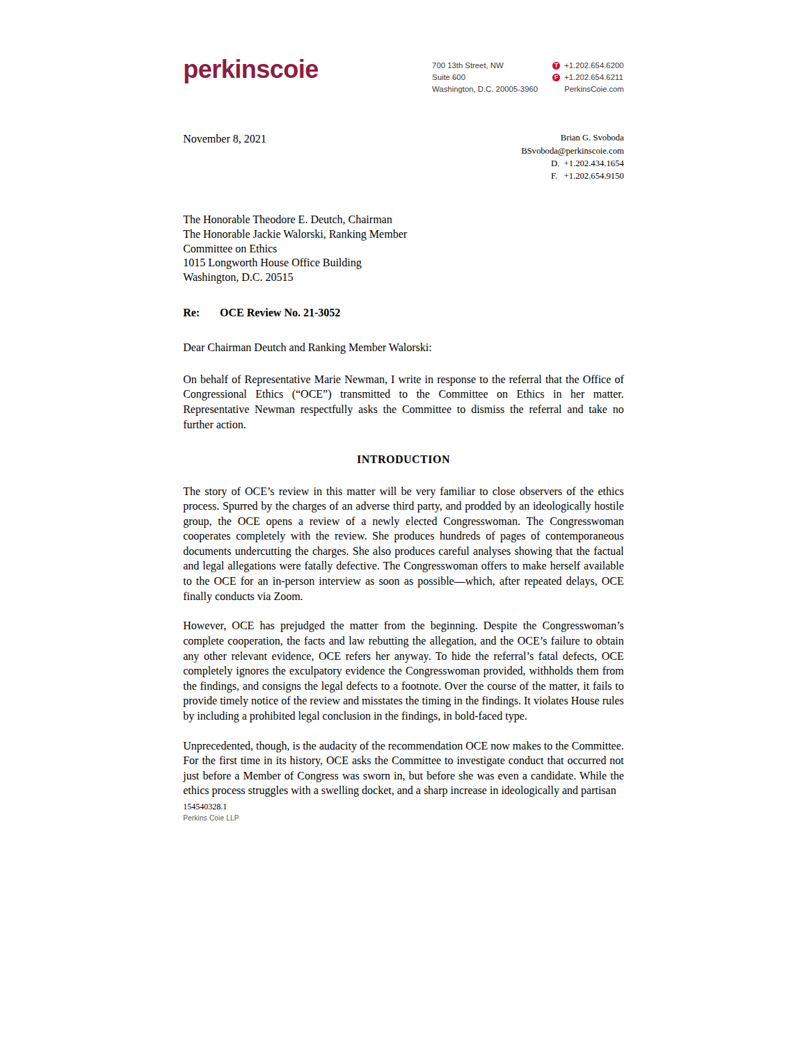perkins coie
700 13th Street, NW
Suite 600
Washington, D.C. 20005-3960
T+1.202.654.6200
F+1.202.654.6211
PerkinsCoie.com
November 8, 2021
Brian G. Svoboda
BSvoboda@perkinscoie.com
D. +1.202.434.1654
F. +1.202.654.9150
The Honorable Theodore E. Deutch, Chairman
The Honorable Jackie Walorski, Ranking Member
Committee on Ethics
1015 Longworth House Office Building
Washington, D.C. 20515
Re: OCE Review No. 21-3052
Dear Chairman Deutch and Ranking Member Walorski:
On behalf of Representative Marie Newman, I write in response to the referral that the Office of Congressional Ethics (“OCE”) transmitted to the Committee on Ethics in her matter. Representative Newman respectfully asks the Committee to dismiss the referral and take no further action.
INTRODUCTION
The story of OCE’s review in this matter will be very familiar to close observers of the ethics process. Spurred by the charges of an adverse third party, and prodded by an ideologically hostile group, the OCE opens a review of a newly elected Congresswoman. The Congresswoman cooperates completely with the review. She produces hundreds of pages of contemporaneous documents undercutting the charges. She also produces careful analyses showing that the factual and legal allegations were fatally defective. The Congresswoman offers to make herself available to the OCE for an in-person interview as soon as possible—which, after repeated delays, OCE finally conducts via Zoom.
However, OCE has prejudged the matter from the beginning. Despite the Congresswoman’s complete cooperation, the facts and law rebutting the allegation, and the OCE’s failure to obtain any other relevant evidence, OCE refers her anyway. To hide the referral’s fatal defects, OCE completely ignores the exculpatory evidence the Congresswoman provided, withholds them from the findings, and consigns the legal defects to a footnote. Over the course of the matter, it fails to provide timely notice of the review and misstates the timing in the findings. It violates House rules by including a prohibited legal conclusion in the findings, in bold-faced type.
Unprecedented, though, is the audacity of the recommendation OCE now makes to the Committee. For the first time in its history, OCE asks the Committee to investigate conduct that occurred not just before a Member of Congress was sworn in, but before she was even a candidate. While the ethics process struggles with a swelling docket, and a sharp increase in ideologically and partisan
154540328.1
Perkins Coie LLP